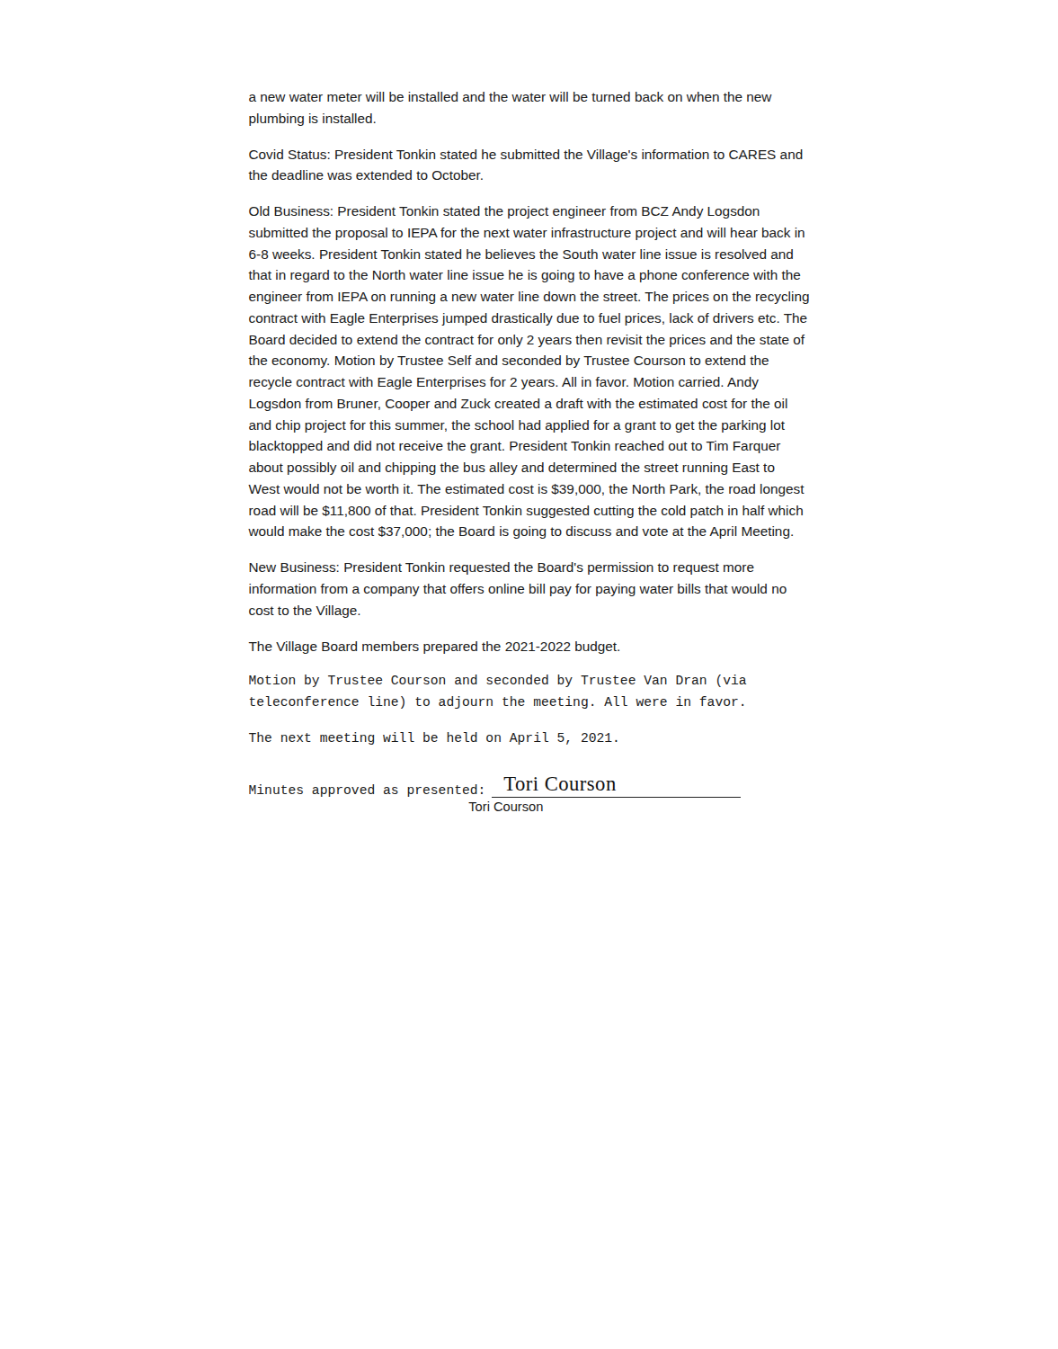a new water meter will be installed and the water will be turned back on when the new plumbing is installed.
Covid Status: President Tonkin stated he submitted the Village's information to CARES and the deadline was extended to October.
Old Business: President Tonkin stated the project engineer from BCZ Andy Logsdon submitted the proposal to IEPA for the next water infrastructure project and will hear back in 6-8 weeks. President Tonkin stated he believes the South water line issue is resolved and that in regard to the North water line issue he is going to have a phone conference with the engineer from IEPA on running a new water line down the street. The prices on the recycling contract with Eagle Enterprises jumped drastically due to fuel prices, lack of drivers etc. The Board decided to extend the contract for only 2 years then revisit the prices and the state of the economy. Motion by Trustee Self and seconded by Trustee Courson to extend the recycle contract with Eagle Enterprises for 2 years. All in favor. Motion carried. Andy Logsdon from Bruner, Cooper and Zuck created a draft with the estimated cost for the oil and chip project for this summer, the school had applied for a grant to get the parking lot blacktopped and did not receive the grant. President Tonkin reached out to Tim Farquer about possibly oil and chipping the bus alley and determined the street running East to West would not be worth it. The estimated cost is $39,000, the North Park, the road longest road will be $11,800 of that. President Tonkin suggested cutting the cold patch in half which would make the cost $37,000; the Board is going to discuss and vote at the April Meeting.
New Business: President Tonkin requested the Board's permission to request more information from a company that offers online bill pay for paying water bills that would no cost to the Village.
The Village Board members prepared the 2021-2022 budget.
Motion by Trustee Courson and seconded by Trustee Van Dran (via teleconference line) to adjourn the meeting. All were in favor.
The next meeting will be held on April 5, 2021.
Minutes approved as presented: Tori Courson
Tori Courson